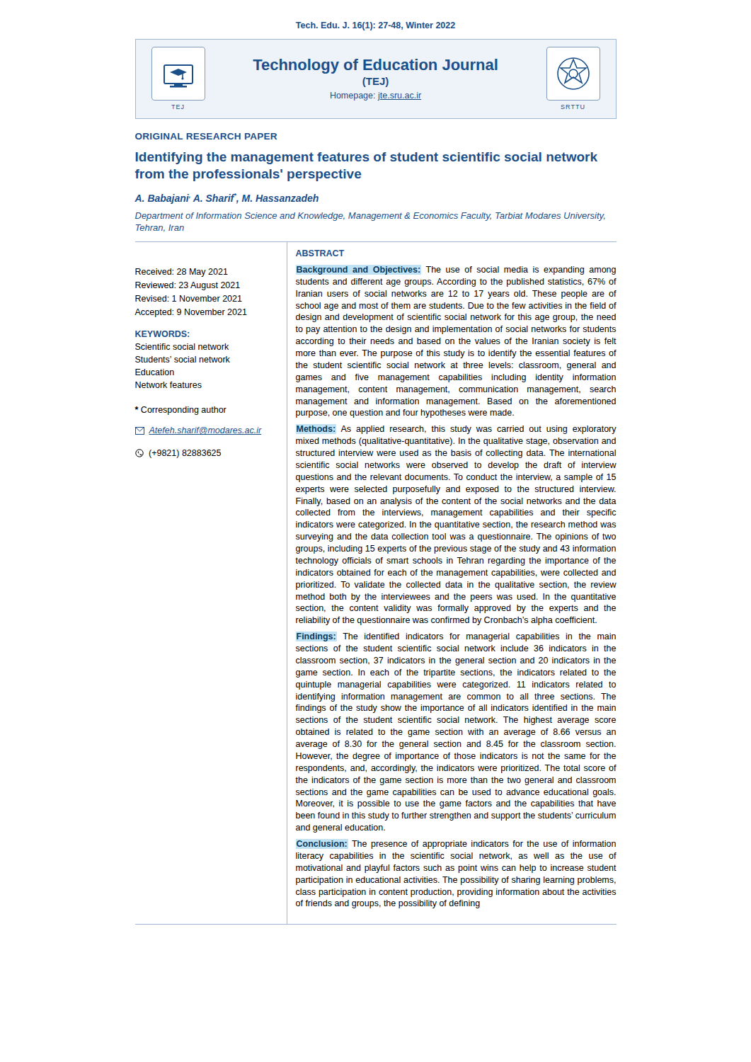Tech. Edu. J. 16(1): 27-48, Winter 2022
TEJ
Technology of Education Journal
(TEJ)
Homepage: jte.sru.ac.ir
SRTTU
ORIGINAL RESEARCH PAPER
Identifying the management features of student scientific social network from the professionals' perspective
A. Babajani, A. Sharif*, M. Hassanzadeh
Department of Information Science and Knowledge, Management & Economics Faculty, Tarbiat Modares University, Tehran, Iran
Received: 28 May 2021
Reviewed: 23 August 2021
Revised: 1 November 2021
Accepted: 9 November 2021
KEYWORDS:
Scientific social network
Students’ social network
Education
Network features
* Corresponding author
Atefeh.sharif@modares.ac.ir
(+9821) 82883625
ABSTRACT
Background and Objectives: The use of social media is expanding among students and different age groups. According to the published statistics, 67% of Iranian users of social networks are 12 to 17 years old. These people are of school age and most of them are students. Due to the few activities in the field of design and development of scientific social network for this age group, the need to pay attention to the design and implementation of social networks for students according to their needs and based on the values of the Iranian society is felt more than ever. The purpose of this study is to identify the essential features of the student scientific social network at three levels: classroom, general and games and five management capabilities including identity information management, content management, communication management, search management and information management. Based on the aforementioned purpose, one question and four hypotheses were made.
Methods: As applied research, this study was carried out using exploratory mixed methods (qualitative-quantitative). In the qualitative stage, observation and structured interview were used as the basis of collecting data. The international scientific social networks were observed to develop the draft of interview questions and the relevant documents. To conduct the interview, a sample of 15 experts were selected purposefully and exposed to the structured interview. Finally, based on an analysis of the content of the social networks and the data collected from the interviews, management capabilities and their specific indicators were categorized. In the quantitative section, the research method was surveying and the data collection tool was a questionnaire. The opinions of two groups, including 15 experts of the previous stage of the study and 43 information technology officials of smart schools in Tehran regarding the importance of the indicators obtained for each of the management capabilities, were collected and prioritized. To validate the collected data in the qualitative section, the review method both by the interviewees and the peers was used. In the quantitative section, the content validity was formally approved by the experts and the reliability of the questionnaire was confirmed by Cronbach’s alpha coefficient.
Findings: The identified indicators for managerial capabilities in the main sections of the student scientific social network include 36 indicators in the classroom section, 37 indicators in the general section and 20 indicators in the game section. In each of the tripartite sections, the indicators related to the quintuple managerial capabilities were categorized. 11 indicators related to identifying information management are common to all three sections. The findings of the study show the importance of all indicators identified in the main sections of the student scientific social network. The highest average score obtained is related to the game section with an average of 8.66 versus an average of 8.30 for the general section and 8.45 for the classroom section. However, the degree of importance of those indicators is not the same for the respondents, and, accordingly, the indicators were prioritized. The total score of the indicators of the game section is more than the two general and classroom sections and the game capabilities can be used to advance educational goals. Moreover, it is possible to use the game factors and the capabilities that have been found in this study to further strengthen and support the students’ curriculum and general education.
Conclusion: The presence of appropriate indicators for the use of information literacy capabilities in the scientific social network, as well as the use of motivational and playful factors such as point wins can help to increase student participation in educational activities. The possibility of sharing learning problems, class participation in content production, providing information about the activities of friends and groups, the possibility of defining